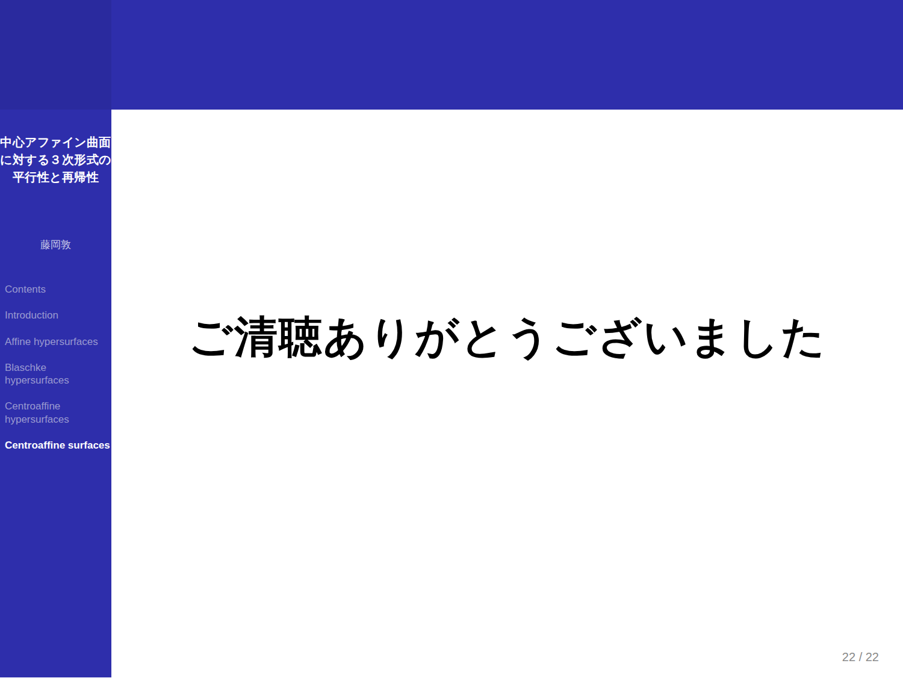中心アファイン曲面に対する３次形式の平行性と再帰性
藤岡敦
Contents
Introduction
Affine hypersurfaces
Blaschke hypersurfaces
Centroaffine hypersurfaces
Centroaffine surfaces
ご清聴ありがとうございました
22 / 22